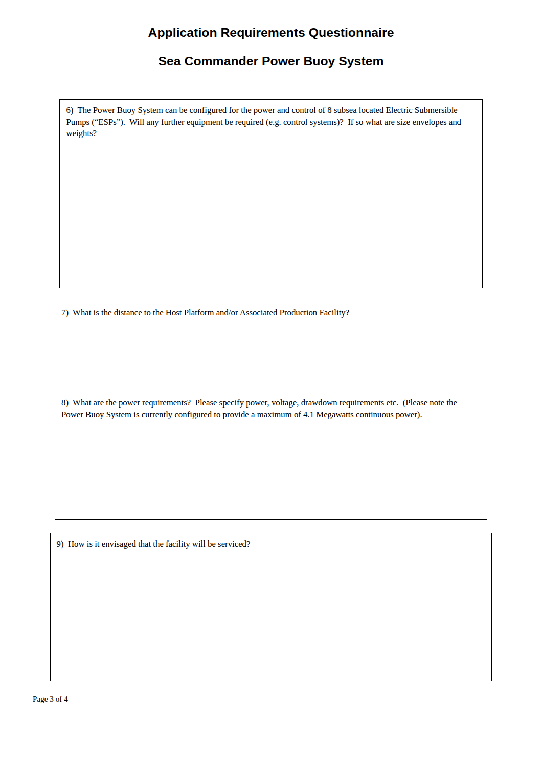Application Requirements Questionnaire
Sea Commander Power Buoy System
6) The Power Buoy System can be configured for the power and control of 8 subsea located Electric Submersible Pumps (“ESPs”). Will any further equipment be required (e.g. control systems)? If so what are size envelopes and weights?
7) What is the distance to the Host Platform and/or Associated Production Facility?
8) What are the power requirements? Please specify power, voltage, drawdown requirements etc. (Please note the Power Buoy System is currently configured to provide a maximum of 4.1 Megawatts continuous power).
9) How is it envisaged that the facility will be serviced?
Page 3 of 4